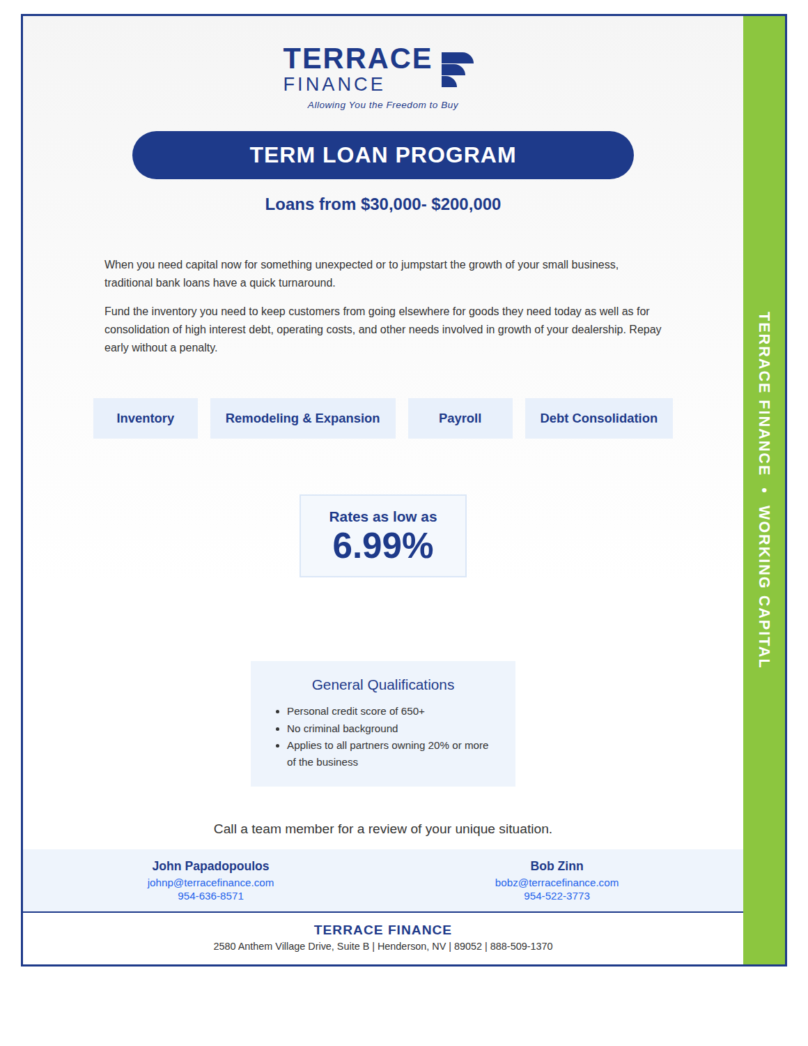TERRACE
FINANCE
Allowing You the Freedom to Buy
TERM LOAN PROGRAM
Loans from $30,000- $200,000
When you need capital now for something unexpected or to jumpstart the growth of your small business, traditional bank loans have a quick turnaround.
Fund the inventory you need to keep customers from going elsewhere for goods they need today as well as for consolidation of high interest debt, operating costs, and other needs involved in growth of your dealership. Repay early without a penalty.
Inventory
Remodeling & Expansion
Payroll
Debt Consolidation
Rates as low as
6.99%
General Qualifications
Personal credit score of 650+
No criminal background
Applies to all partners owning 20% or more of the business
Call a team member for a review of your unique situation.
John Papadopoulos
johnp@terracefinance.com
954-636-8571
Bob Zinn
bobz@terracefinance.com
954-522-3773
TERRACE FINANCE
2580 Anthem Village Drive, Suite B | Henderson, NV | 89052 | 888-509-1370
TERRACE FINANCE • WORKING CAPITAL